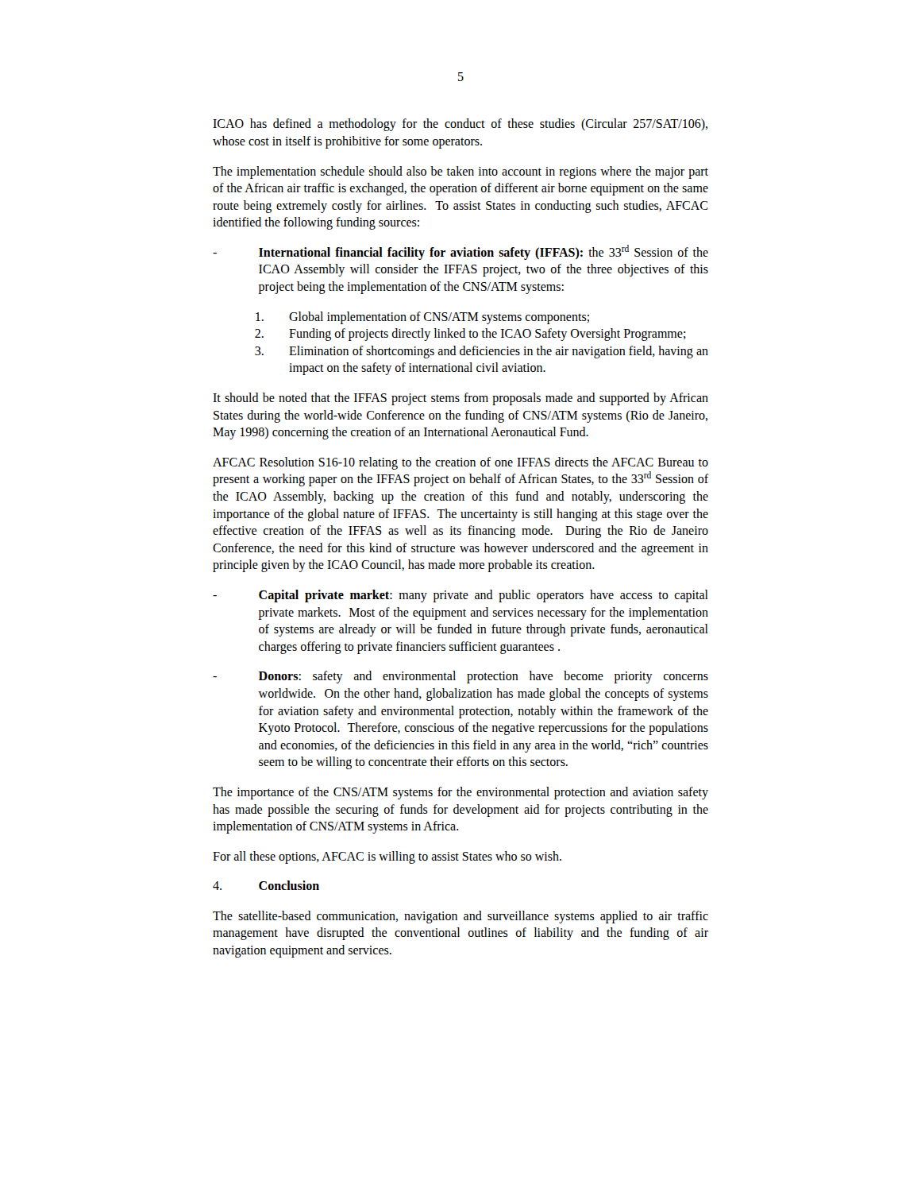5
ICAO has defined a methodology for the conduct of these studies (Circular 257/SAT/106), whose cost in itself is prohibitive for some operators.
The implementation schedule should also be taken into account in regions where the major part of the African air traffic is exchanged, the operation of different air borne equipment on the same route being extremely costly for airlines. To assist States in conducting such studies, AFCAC identified the following funding sources:
-
International financial facility for aviation safety (IFFAS): the 33rd Session of the ICAO Assembly will consider the IFFAS project, two of the three objectives of this project being the implementation of the CNS/ATM systems:
1.
Global implementation of CNS/ATM systems components;
2.
Funding of projects directly linked to the ICAO Safety Oversight Programme;
3.
Elimination of shortcomings and deficiencies in the air navigation field, having an impact on the safety of international civil aviation.
It should be noted that the IFFAS project stems from proposals made and supported by African States during the world-wide Conference on the funding of CNS/ATM systems (Rio de Janeiro, May 1998) concerning the creation of an International Aeronautical Fund.
AFCAC Resolution S16-10 relating to the creation of one IFFAS directs the AFCAC Bureau to present a working paper on the IFFAS project on behalf of African States, to the 33rd Session of the ICAO Assembly, backing up the creation of this fund and notably, underscoring the importance of the global nature of IFFAS. The uncertainty is still hanging at this stage over the effective creation of the IFFAS as well as its financing mode. During the Rio de Janeiro Conference, the need for this kind of structure was however underscored and the agreement in principle given by the ICAO Council, has made more probable its creation.
-
Capital private market: many private and public operators have access to capital private markets. Most of the equipment and services necessary for the implementation of systems are already or will be funded in future through private funds, aeronautical charges offering to private financiers sufficient guarantees .
-
Donors: safety and environmental protection have become priority concerns worldwide. On the other hand, globalization has made global the concepts of systems for aviation safety and environmental protection, notably within the framework of the Kyoto Protocol. Therefore, conscious of the negative repercussions for the populations and economies, of the deficiencies in this field in any area in the world, “rich” countries seem to be willing to concentrate their efforts on this sectors.
The importance of the CNS/ATM systems for the environmental protection and aviation safety has made possible the securing of funds for development aid for projects contributing in the implementation of CNS/ATM systems in Africa.
For all these options, AFCAC is willing to assist States who so wish.
4.
Conclusion
The satellite-based communication, navigation and surveillance systems applied to air traffic management have disrupted the conventional outlines of liability and the funding of air navigation equipment and services.